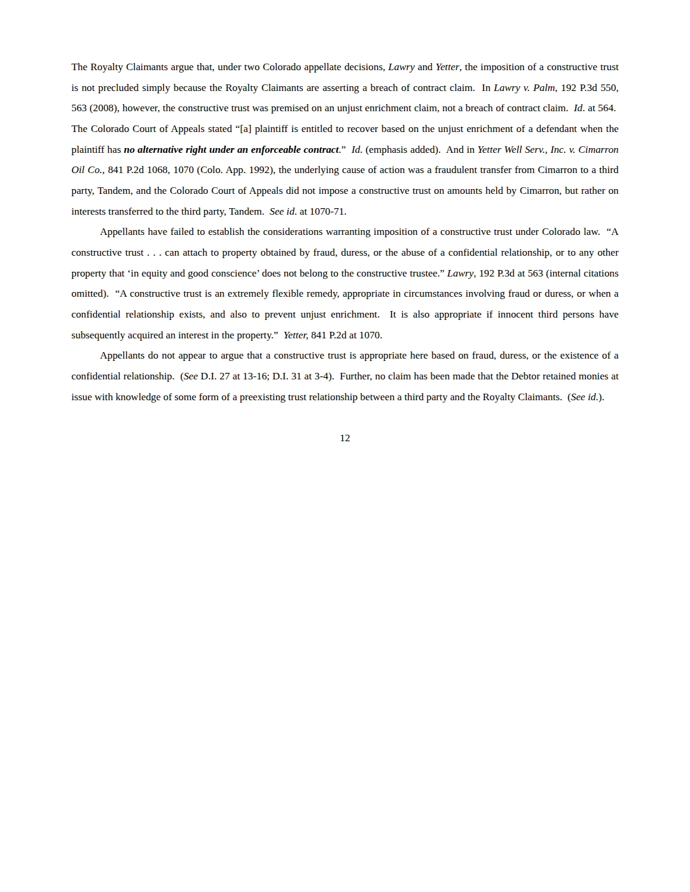The Royalty Claimants argue that, under two Colorado appellate decisions, Lawry and Yetter, the imposition of a constructive trust is not precluded simply because the Royalty Claimants are asserting a breach of contract claim. In Lawry v. Palm, 192 P.3d 550, 563 (2008), however, the constructive trust was premised on an unjust enrichment claim, not a breach of contract claim. Id. at 564. The Colorado Court of Appeals stated “[a] plaintiff is entitled to recover based on the unjust enrichment of a defendant when the plaintiff has no alternative right under an enforceable contract.” Id. (emphasis added). And in Yetter Well Serv., Inc. v. Cimarron Oil Co., 841 P.2d 1068, 1070 (Colo. App. 1992), the underlying cause of action was a fraudulent transfer from Cimarron to a third party, Tandem, and the Colorado Court of Appeals did not impose a constructive trust on amounts held by Cimarron, but rather on interests transferred to the third party, Tandem. See id. at 1070-71.
Appellants have failed to establish the considerations warranting imposition of a constructive trust under Colorado law. “A constructive trust . . . can attach to property obtained by fraud, duress, or the abuse of a confidential relationship, or to any other property that ‘in equity and good conscience’ does not belong to the constructive trustee.” Lawry, 192 P.3d at 563 (internal citations omitted). “A constructive trust is an extremely flexible remedy, appropriate in circumstances involving fraud or duress, or when a confidential relationship exists, and also to prevent unjust enrichment. It is also appropriate if innocent third persons have subsequently acquired an interest in the property.” Yetter, 841 P.2d at 1070.
Appellants do not appear to argue that a constructive trust is appropriate here based on fraud, duress, or the existence of a confidential relationship. (See D.I. 27 at 13-16; D.I. 31 at 3-4). Further, no claim has been made that the Debtor retained monies at issue with knowledge of some form of a preexisting trust relationship between a third party and the Royalty Claimants. (See id.).
12